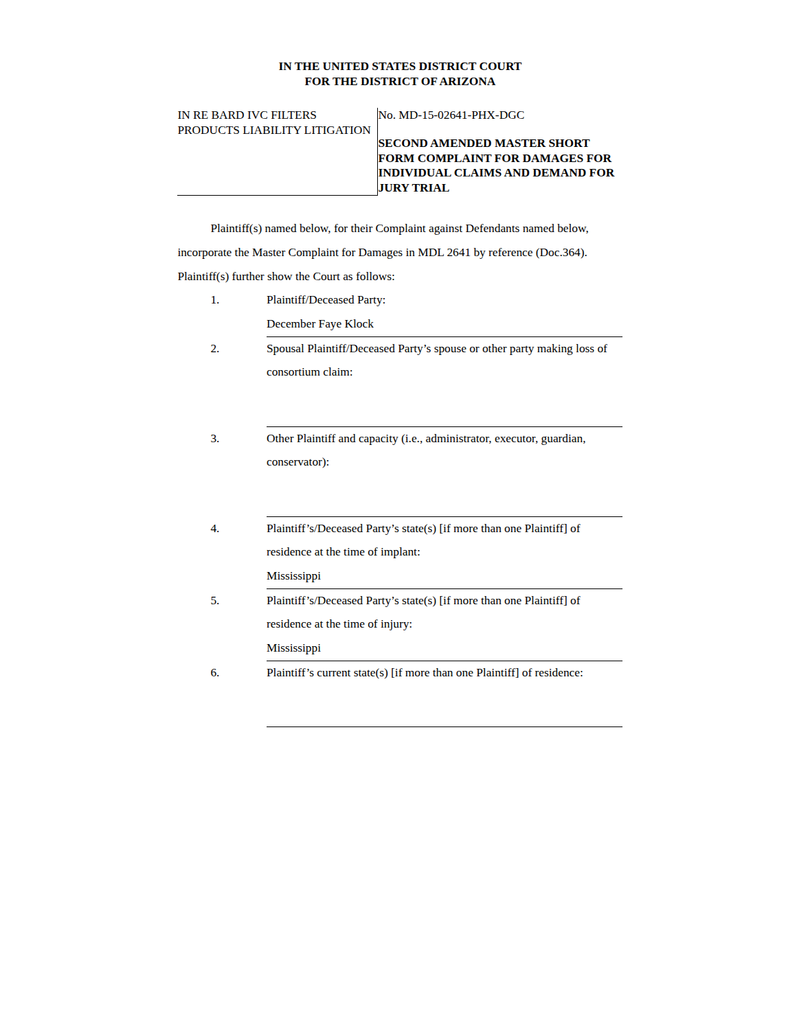IN THE UNITED STATES DISTRICT COURT
FOR THE DISTRICT OF ARIZONA
| IN RE BARD IVC FILTERS PRODUCTS LIABILITY LITIGATION | No. MD-15-02641-PHX-DGC SECOND AMENDED MASTER SHORT FORM COMPLAINT FOR DAMAGES FOR INDIVIDUAL CLAIMS AND DEMAND FOR JURY TRIAL |
Plaintiff(s) named below, for their Complaint against Defendants named below, incorporate the Master Complaint for Damages in MDL 2641 by reference (Doc.364). Plaintiff(s) further show the Court as follows:
1. Plaintiff/Deceased Party: December Faye Klock
2. Spousal Plaintiff/Deceased Party’s spouse or other party making loss of consortium claim:
3. Other Plaintiff and capacity (i.e., administrator, executor, guardian, conservator):
4. Plaintiff’s/Deceased Party’s state(s) [if more than one Plaintiff] of residence at the time of implant: Mississippi
5. Plaintiff’s/Deceased Party’s state(s) [if more than one Plaintiff] of residence at the time of injury: Mississippi
6. Plaintiff’s current state(s) [if more than one Plaintiff] of residence: